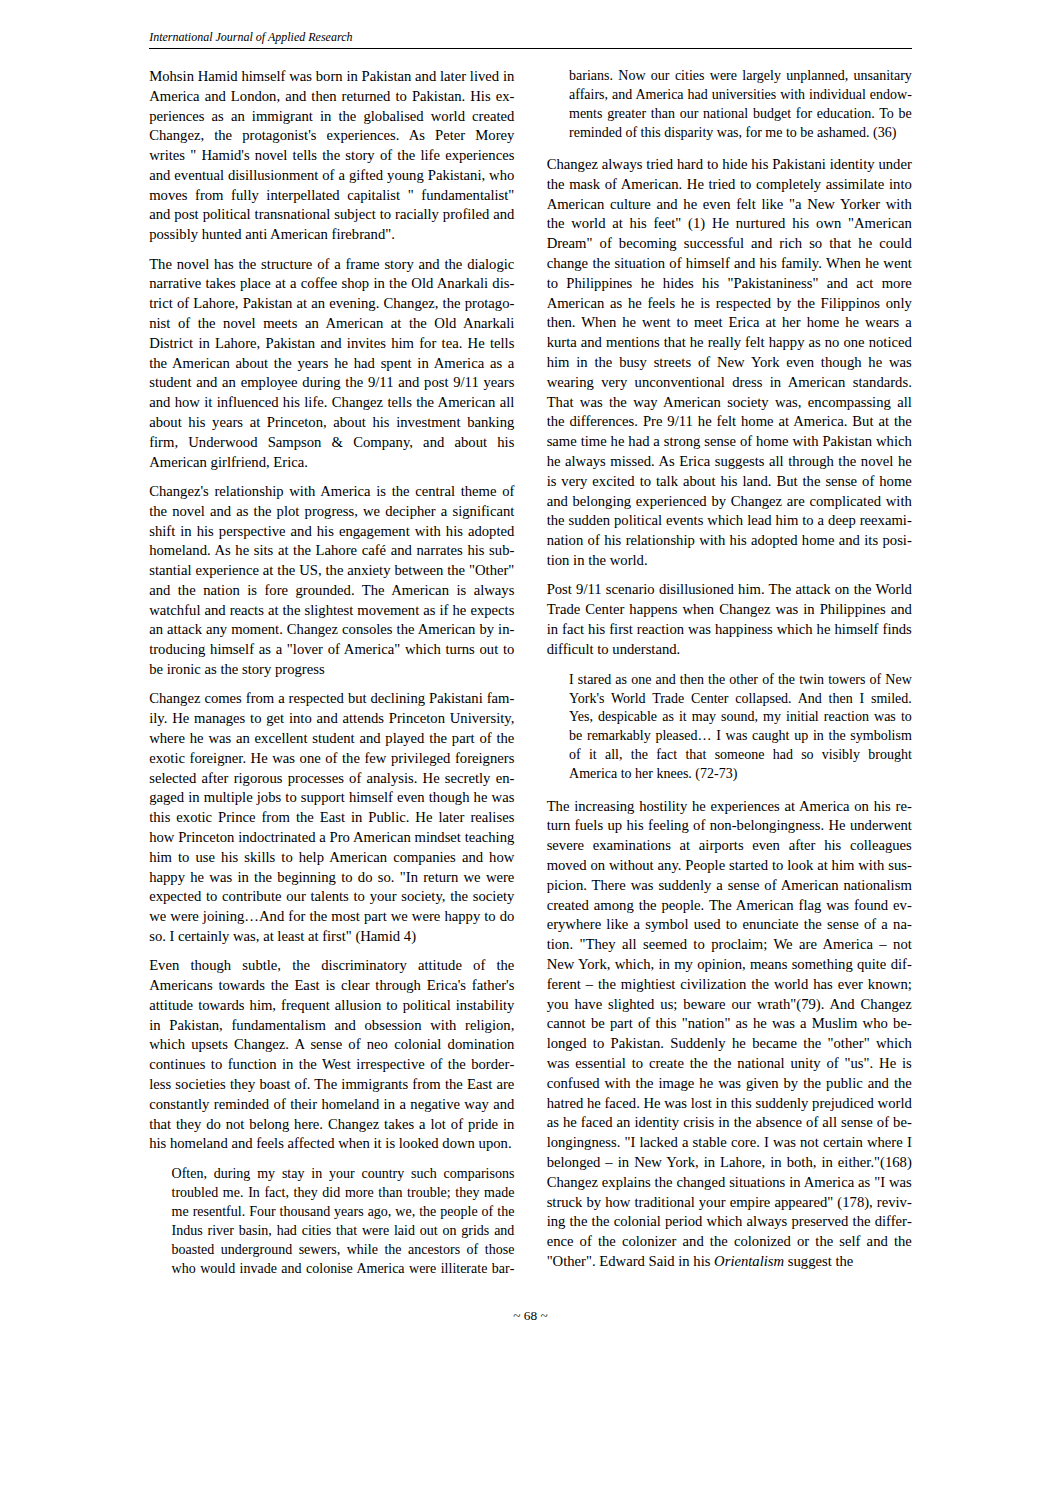International Journal of Applied Research
Mohsin Hamid himself was born in Pakistan and later lived in America and London, and then returned to Pakistan. His experiences as an immigrant in the globalised world created Changez, the protagonist's experiences. As Peter Morey writes " Hamid's novel tells the story of the life experiences and eventual disillusionment of a gifted young Pakistani, who moves from fully interpellated capitalist " fundamentalist" and post political transnational subject to racially profiled and possibly hunted anti American firebrand".
The novel has the structure of a frame story and the dialogic narrative takes place at a coffee shop in the Old Anarkali district of Lahore, Pakistan at an evening. Changez, the protagonist of the novel meets an American at the Old Anarkali District in Lahore, Pakistan and invites him for tea. He tells the American about the years he had spent in America as a student and an employee during the 9/11 and post 9/11 years and how it influenced his life. Changez tells the American all about his years at Princeton, about his investment banking firm, Underwood Sampson & Company, and about his American girlfriend, Erica.
Changez's relationship with America is the central theme of the novel and as the plot progress, we decipher a significant shift in his perspective and his engagement with his adopted homeland. As he sits at the Lahore café and narrates his substantial experience at the US, the anxiety between the "Other" and the nation is fore grounded. The American is always watchful and reacts at the slightest movement as if he expects an attack any moment. Changez consoles the American by introducing himself as a "lover of America" which turns out to be ironic as the story progress
Changez comes from a respected but declining Pakistani family. He manages to get into and attends Princeton University, where he was an excellent student and played the part of the exotic foreigner. He was one of the few privileged foreigners selected after rigorous processes of analysis. He secretly engaged in multiple jobs to support himself even though he was this exotic Prince from the East in Public. He later realises how Princeton indoctrinated a Pro American mindset teaching him to use his skills to help American companies and how happy he was in the beginning to do so. "In return we were expected to contribute our talents to your society, the society we were joining…And for the most part we were happy to do so. I certainly was, at least at first" (Hamid 4)
Even though subtle, the discriminatory attitude of the Americans towards the East is clear through Erica's father's attitude towards him, frequent allusion to political instability in Pakistan, fundamentalism and obsession with religion, which upsets Changez. A sense of neo colonial domination continues to function in the West irrespective of the borderless societies they boast of. The immigrants from the East are constantly reminded of their homeland in a negative way and that they do not belong here. Changez takes a lot of pride in his homeland and feels affected when it is looked down upon.
Often, during my stay in your country such comparisons troubled me. In fact, they did more than trouble; they made me resentful. Four thousand years ago, we, the people of the Indus river basin, had cities that were laid out on grids and boasted underground sewers, while the ancestors of those who would invade and colonise America were illiterate barbarians. Now our cities were largely unplanned, unsanitary affairs, and America had universities with individual endowments greater than our national budget for education. To be reminded of this disparity was, for me to be ashamed. (36)
Changez always tried hard to hide his Pakistani identity under the mask of American. He tried to completely assimilate into American culture and he even felt like "a New Yorker with the world at his feet" (1) He nurtured his own "American Dream" of becoming successful and rich so that he could change the situation of himself and his family. When he went to Philippines he hides his "Pakistaniness" and act more American as he feels he is respected by the Filippinos only then. When he went to meet Erica at her home he wears a kurta and mentions that he really felt happy as no one noticed him in the busy streets of New York even though he was wearing very unconventional dress in American standards. That was the way American society was, encompassing all the differences. Pre 9/11 he felt home at America. But at the same time he had a strong sense of home with Pakistan which he always missed. As Erica suggests all through the novel he is very excited to talk about his land. But the sense of home and belonging experienced by Changez are complicated with the sudden political events which lead him to a deep reexamination of his relationship with his adopted home and its position in the world.
Post 9/11 scenario disillusioned him. The attack on the World Trade Center happens when Changez was in Philippines and in fact his first reaction was happiness which he himself finds difficult to understand.
I stared as one and then the other of the twin towers of New York's World Trade Center collapsed. And then I smiled. Yes, despicable as it may sound, my initial reaction was to be remarkably pleased… I was caught up in the symbolism of it all, the fact that someone had so visibly brought America to her knees. (72-73)
The increasing hostility he experiences at America on his return fuels up his feeling of non-belongingness. He underwent severe examinations at airports even after his colleagues moved on without any. People started to look at him with suspicion. There was suddenly a sense of American nationalism created among the people. The American flag was found everywhere like a symbol used to enunciate the sense of a nation. "They all seemed to proclaim; We are America – not New York, which, in my opinion, means something quite different – the mightiest civilization the world has ever known; you have slighted us; beware our wrath"(79). And Changez cannot be part of this "nation" as he was a Muslim who belonged to Pakistan. Suddenly he became the "other" which was essential to create the the national unity of "us". He is confused with the image he was given by the public and the hatred he faced. He was lost in this suddenly prejudiced world as he faced an identity crisis in the absence of all sense of belongingness. "I lacked a stable core. I was not certain where I belonged – in New York, in Lahore, in both, in either."(168) Changez explains the changed situations in America as "I was struck by how traditional your empire appeared" (178), reviving the the colonial period which always preserved the difference of the colonizer and the colonized or the self and the "Other". Edward Said in his Orientalism suggest the
~ 68 ~